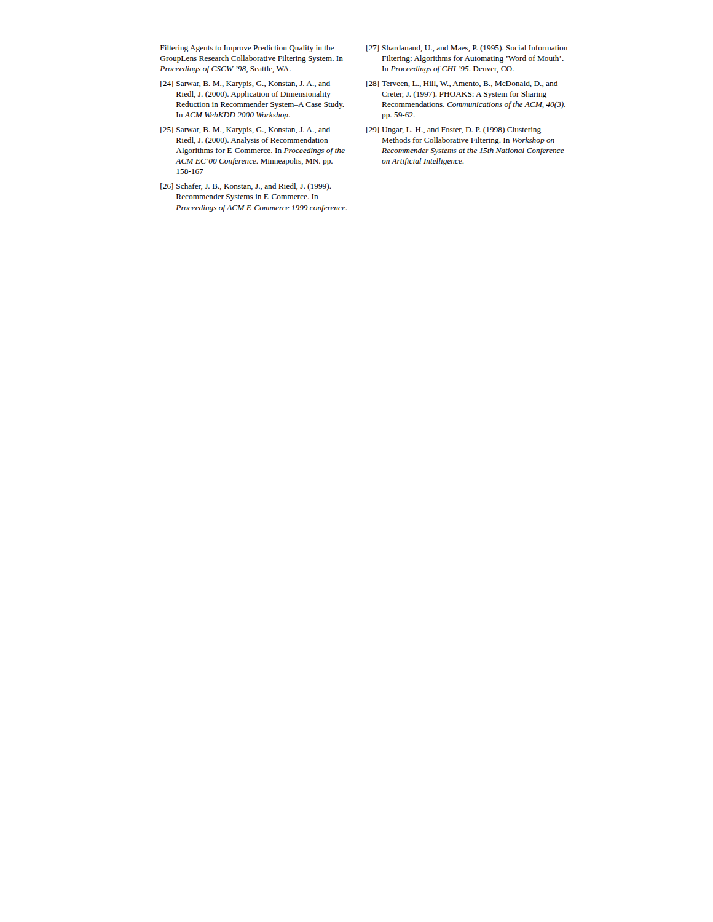Filtering Agents to Improve Prediction Quality in the GroupLens Research Collaborative Filtering System. In Proceedings of CSCW ’98, Seattle, WA.
[24] Sarwar, B. M., Karypis, G., Konstan, J. A., and Riedl, J. (2000). Application of Dimensionality Reduction in Recommender System–A Case Study. In ACM WebKDD 2000 Workshop.
[25] Sarwar, B. M., Karypis, G., Konstan, J. A., and Riedl, J. (2000). Analysis of Recommendation Algorithms for E-Commerce. In Proceedings of the ACM EC’00 Conference. Minneapolis, MN. pp. 158-167
[26] Schafer, J. B., Konstan, J., and Riedl, J. (1999). Recommender Systems in E-Commerce. In Proceedings of ACM E-Commerce 1999 conference.
[27] Shardanand, U., and Maes, P. (1995). Social Information Filtering: Algorithms for Automating ’Word of Mouth’. In Proceedings of CHI ’95. Denver, CO.
[28] Terveen, L., Hill, W., Amento, B., McDonald, D., and Creter, J. (1997). PHOAKS: A System for Sharing Recommendations. Communications of the ACM, 40(3). pp. 59-62.
[29] Ungar, L. H., and Foster, D. P. (1998) Clustering Methods for Collaborative Filtering. In Workshop on Recommender Systems at the 15th National Conference on Artificial Intelligence.